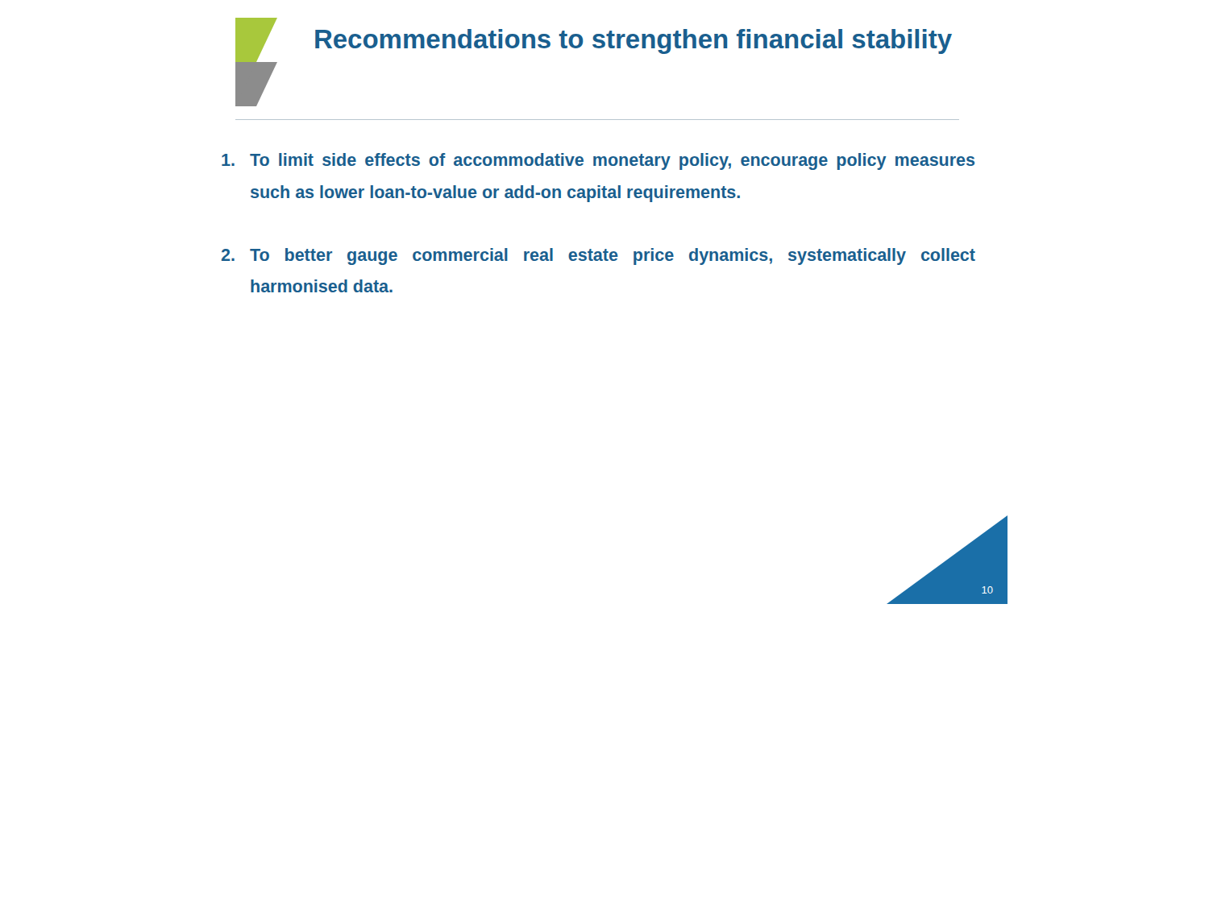Recommendations to strengthen financial stability
To limit side effects of accommodative monetary policy, encourage policy measures such as lower loan-to-value or add-on capital requirements.
To better gauge commercial real estate price dynamics, systematically collect harmonised data.
10